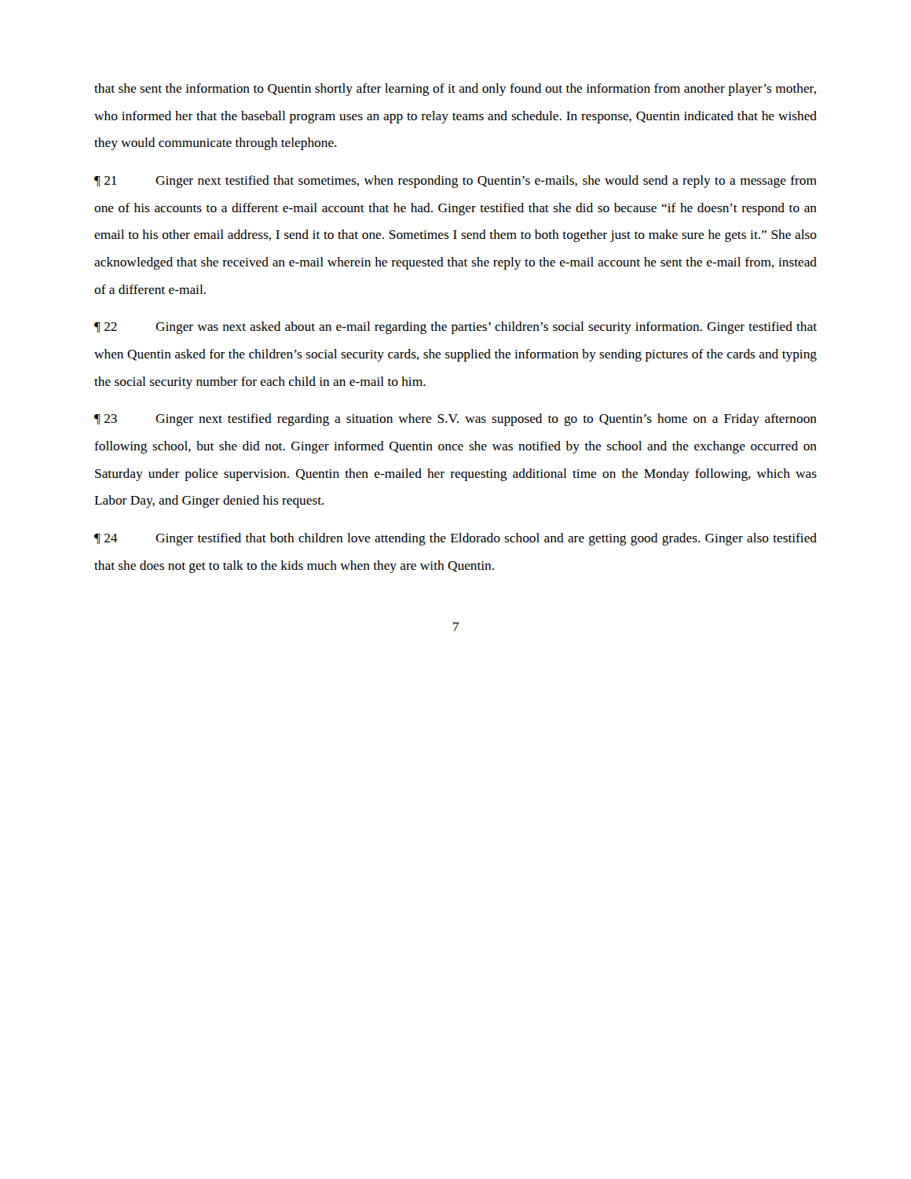that she sent the information to Quentin shortly after learning of it and only found out the information from another player’s mother, who informed her that the baseball program uses an app to relay teams and schedule. In response, Quentin indicated that he wished they would communicate through telephone.
¶ 21 Ginger next testified that sometimes, when responding to Quentin’s e-mails, she would send a reply to a message from one of his accounts to a different e-mail account that he had. Ginger testified that she did so because “if he doesn’t respond to an email to his other email address, I send it to that one. Sometimes I send them to both together just to make sure he gets it.” She also acknowledged that she received an e-mail wherein he requested that she reply to the e-mail account he sent the e-mail from, instead of a different e-mail.
¶ 22 Ginger was next asked about an e-mail regarding the parties’ children’s social security information. Ginger testified that when Quentin asked for the children’s social security cards, she supplied the information by sending pictures of the cards and typing the social security number for each child in an e-mail to him.
¶ 23 Ginger next testified regarding a situation where S.V. was supposed to go to Quentin’s home on a Friday afternoon following school, but she did not. Ginger informed Quentin once she was notified by the school and the exchange occurred on Saturday under police supervision. Quentin then e-mailed her requesting additional time on the Monday following, which was Labor Day, and Ginger denied his request.
¶ 24 Ginger testified that both children love attending the Eldorado school and are getting good grades. Ginger also testified that she does not get to talk to the kids much when they are with Quentin.
7